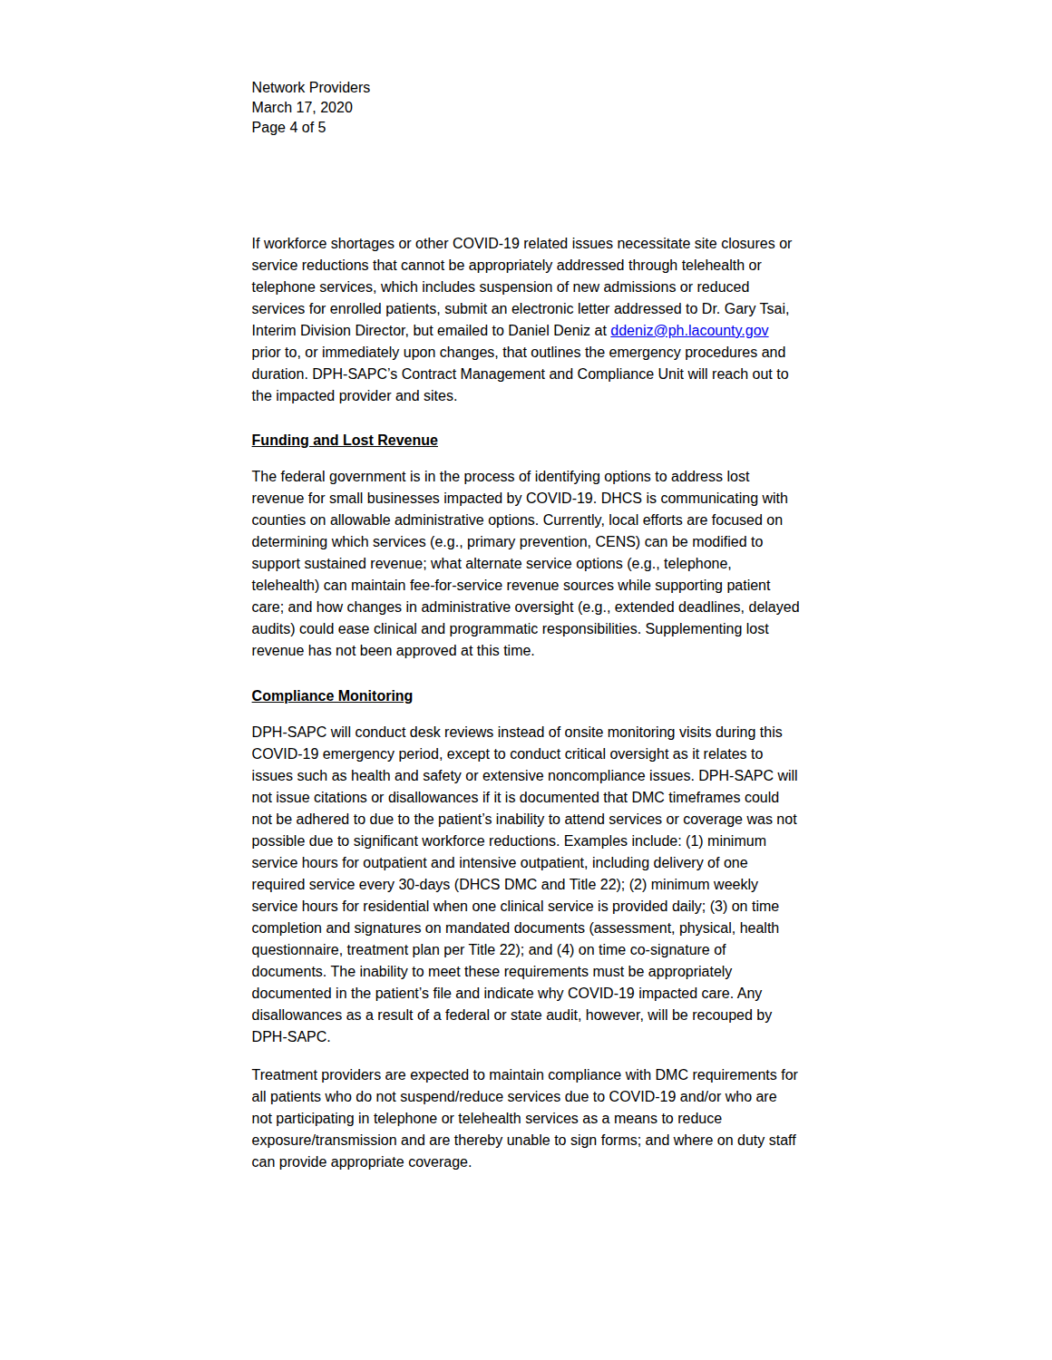Network Providers
March 17, 2020
Page 4 of 5
If workforce shortages or other COVID-19 related issues necessitate site closures or service reductions that cannot be appropriately addressed through telehealth or telephone services, which includes suspension of new admissions or reduced services for enrolled patients, submit an electronic letter addressed to Dr. Gary Tsai, Interim Division Director, but emailed to Daniel Deniz at ddeniz@ph.lacounty.gov prior to, or immediately upon changes, that outlines the emergency procedures and duration. DPH-SAPC’s Contract Management and Compliance Unit will reach out to the impacted provider and sites.
Funding and Lost Revenue
The federal government is in the process of identifying options to address lost revenue for small businesses impacted by COVID-19. DHCS is communicating with counties on allowable administrative options. Currently, local efforts are focused on determining which services (e.g., primary prevention, CENS) can be modified to support sustained revenue; what alternate service options (e.g., telephone, telehealth) can maintain fee-for-service revenue sources while supporting patient care; and how changes in administrative oversight (e.g., extended deadlines, delayed audits) could ease clinical and programmatic responsibilities. Supplementing lost revenue has not been approved at this time.
Compliance Monitoring
DPH-SAPC will conduct desk reviews instead of onsite monitoring visits during this COVID-19 emergency period, except to conduct critical oversight as it relates to issues such as health and safety or extensive noncompliance issues. DPH-SAPC will not issue citations or disallowances if it is documented that DMC timeframes could not be adhered to due to the patient’s inability to attend services or coverage was not possible due to significant workforce reductions. Examples include: (1) minimum service hours for outpatient and intensive outpatient, including delivery of one required service every 30-days (DHCS DMC and Title 22); (2) minimum weekly service hours for residential when one clinical service is provided daily; (3) on time completion and signatures on mandated documents (assessment, physical, health questionnaire, treatment plan per Title 22); and (4) on time co-signature of documents. The inability to meet these requirements must be appropriately documented in the patient’s file and indicate why COVID-19 impacted care. Any disallowances as a result of a federal or state audit, however, will be recouped by DPH-SAPC.
Treatment providers are expected to maintain compliance with DMC requirements for all patients who do not suspend/reduce services due to COVID-19 and/or who are not participating in telephone or telehealth services as a means to reduce exposure/transmission and are thereby unable to sign forms; and where on duty staff can provide appropriate coverage.